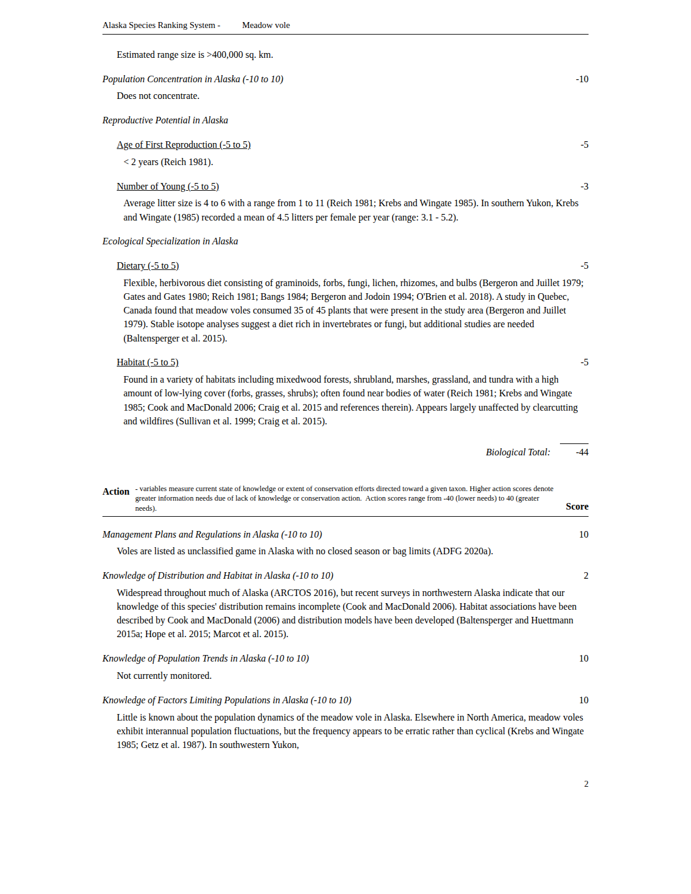Alaska Species Ranking System -Meadow vole
Estimated range size is >400,000 sq. km.
Population Concentration in Alaska (-10 to 10)
-10
Does not concentrate.
Reproductive Potential in Alaska
Age of First Reproduction (-5 to 5)
-5
< 2 years (Reich 1981).
Number of Young (-5 to 5)
-3
Average litter size is 4 to 6 with a range from 1 to 11 (Reich 1981; Krebs and Wingate 1985). In southern Yukon, Krebs and Wingate (1985) recorded a mean of 4.5 litters per female per year (range: 3.1 - 5.2).
Ecological Specialization in Alaska
Dietary (-5 to 5)
-5
Flexible, herbivorous diet consisting of graminoids, forbs, fungi, lichen, rhizomes, and bulbs (Bergeron and Juillet 1979; Gates and Gates 1980; Reich 1981; Bangs 1984; Bergeron and Jodoin 1994; O'Brien et al. 2018). A study in Quebec, Canada found that meadow voles consumed 35 of 45 plants that were present in the study area (Bergeron and Juillet 1979). Stable isotope analyses suggest a diet rich in invertebrates or fungi, but additional studies are needed (Baltensperger et al. 2015).
Habitat (-5 to 5)
-5
Found in a variety of habitats including mixedwood forests, shrubland, marshes, grassland, and tundra with a high amount of low-lying cover (forbs, grasses, shrubs); often found near bodies of water (Reich 1981; Krebs and Wingate 1985; Cook and MacDonald 2006; Craig et al. 2015 and references therein). Appears largely unaffected by clearcutting and wildfires (Sullivan et al. 1999; Craig et al. 2015).
Biological Total:
-44
Action
- variables measure current state of knowledge or extent of conservation efforts directed toward a given taxon. Higher action scores denote greater information needs due of lack of knowledge or conservation action. Action scores range from -40 (lower needs) to 40 (greater needs).
Score
Management Plans and Regulations in Alaska (-10 to 10)
10
Voles are listed as unclassified game in Alaska with no closed season or bag limits (ADFG 2020a).
Knowledge of Distribution and Habitat in Alaska (-10 to 10)
2
Widespread throughout much of Alaska (ARCTOS 2016), but recent surveys in northwestern Alaska indicate that our knowledge of this species' distribution remains incomplete (Cook and MacDonald 2006). Habitat associations have been described by Cook and MacDonald (2006) and distribution models have been developed (Baltensperger and Huettmann 2015a; Hope et al. 2015; Marcot et al. 2015).
Knowledge of Population Trends in Alaska (-10 to 10)
10
Not currently monitored.
Knowledge of Factors Limiting Populations in Alaska (-10 to 10)
10
Little is known about the population dynamics of the meadow vole in Alaska. Elsewhere in North America, meadow voles exhibit interannual population fluctuations, but the frequency appears to be erratic rather than cyclical (Krebs and Wingate 1985; Getz et al. 1987). In southwestern Yukon,
2